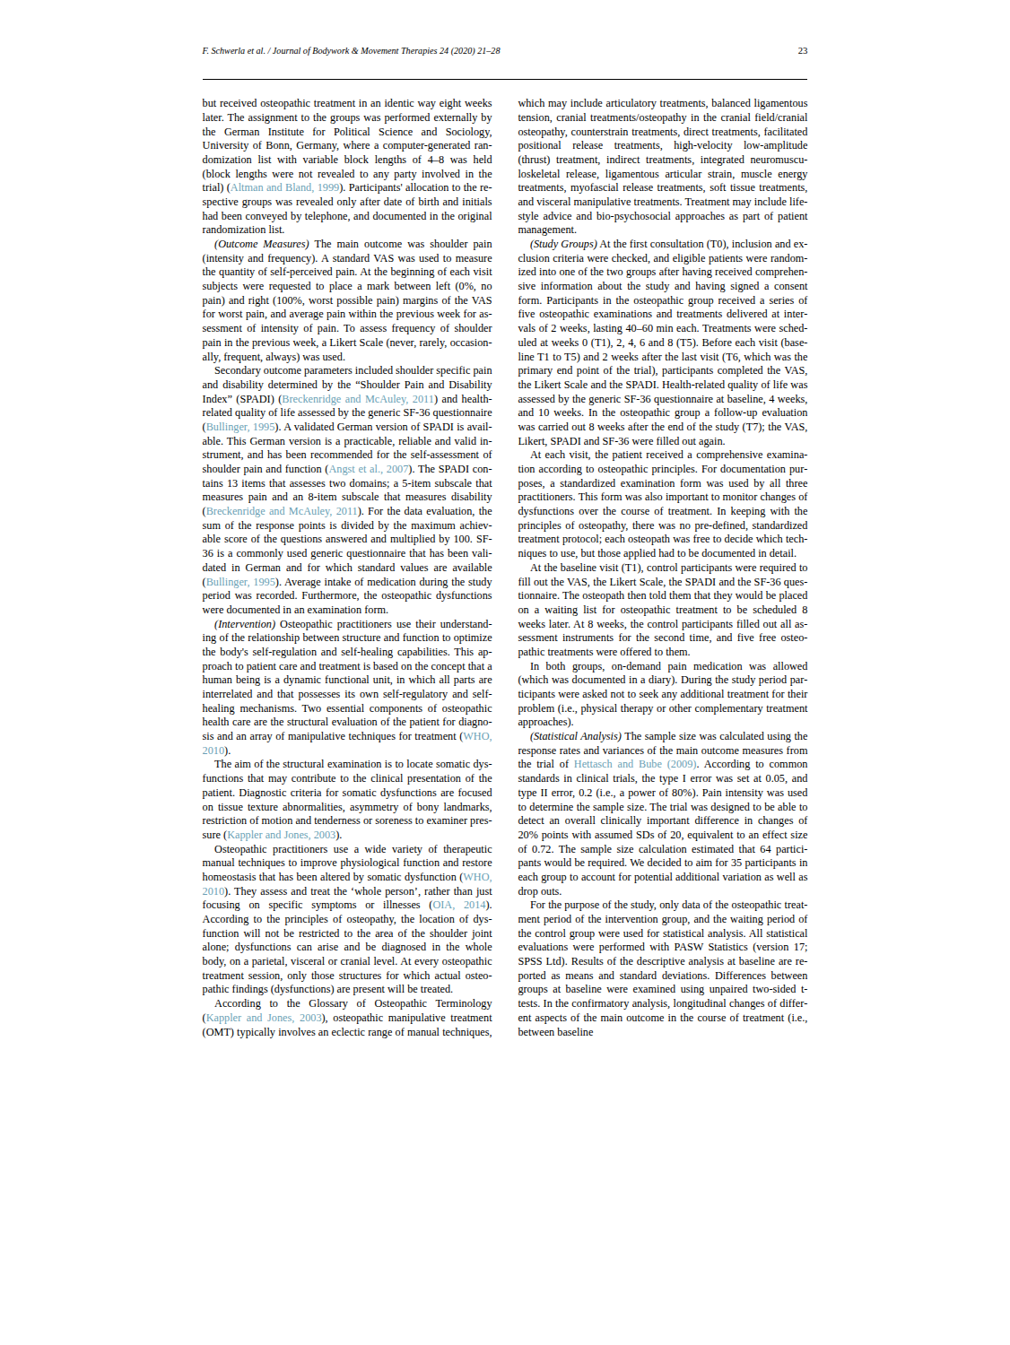F. Schwerla et al. / Journal of Bodywork & Movement Therapies 24 (2020) 21–28 23
but received osteopathic treatment in an identic way eight weeks later. The assignment to the groups was performed externally by the German Institute for Political Science and Sociology, University of Bonn, Germany, where a computer-generated randomization list with variable block lengths of 4–8 was held (block lengths were not revealed to any party involved in the trial) (Altman and Bland, 1999). Participants' allocation to the respective groups was revealed only after date of birth and initials had been conveyed by telephone, and documented in the original randomization list.
(Outcome Measures) The main outcome was shoulder pain (intensity and frequency). A standard VAS was used to measure the quantity of self-perceived pain. At the beginning of each visit subjects were requested to place a mark between left (0%, no pain) and right (100%, worst possible pain) margins of the VAS for worst pain, and average pain within the previous week for assessment of intensity of pain. To assess frequency of shoulder pain in the previous week, a Likert Scale (never, rarely, occasionally, frequent, always) was used.
Secondary outcome parameters included shoulder specific pain and disability determined by the “Shoulder Pain and Disability Index” (SPADI) (Breckenridge and McAuley, 2011) and health-related quality of life assessed by the generic SF-36 questionnaire (Bullinger, 1995). A validated German version of SPADI is available. This German version is a practicable, reliable and valid instrument, and has been recommended for the self-assessment of shoulder pain and function (Angst et al., 2007). The SPADI contains 13 items that assesses two domains; a 5-item subscale that measures pain and an 8-item subscale that measures disability (Breckenridge and McAuley, 2011). For the data evaluation, the sum of the response points is divided by the maximum achievable score of the questions answered and multiplied by 100. SF-36 is a commonly used generic questionnaire that has been validated in German and for which standard values are available (Bullinger, 1995). Average intake of medication during the study period was recorded. Furthermore, the osteopathic dysfunctions were documented in an examination form.
(Intervention) Osteopathic practitioners use their understanding of the relationship between structure and function to optimize the body's self-regulation and self-healing capabilities. This approach to patient care and treatment is based on the concept that a human being is a dynamic functional unit, in which all parts are interrelated and that possesses its own self-regulatory and self-healing mechanisms. Two essential components of osteopathic health care are the structural evaluation of the patient for diagnosis and an array of manipulative techniques for treatment (WHO, 2010).
The aim of the structural examination is to locate somatic dysfunctions that may contribute to the clinical presentation of the patient. Diagnostic criteria for somatic dysfunctions are focused on tissue texture abnormalities, asymmetry of bony landmarks, restriction of motion and tenderness or soreness to examiner pressure (Kappler and Jones, 2003).
Osteopathic practitioners use a wide variety of therapeutic manual techniques to improve physiological function and restore homeostasis that has been altered by somatic dysfunction (WHO, 2010). They assess and treat the ‘whole person’, rather than just focusing on specific symptoms or illnesses (OIA, 2014). According to the principles of osteopathy, the location of dysfunction will not be restricted to the area of the shoulder joint alone; dysfunctions can arise and be diagnosed in the whole body, on a parietal, visceral or cranial level. At every osteopathic treatment session, only those structures for which actual osteopathic findings (dysfunctions) are present will be treated.
According to the Glossary of Osteopathic Terminology (Kappler and Jones, 2003), osteopathic manipulative treatment (OMT) typically involves an eclectic range of manual techniques, which may include articulatory treatments, balanced ligamentous tension, cranial treatments/osteopathy in the cranial field/cranial osteopathy, counterstrain treatments, direct treatments, facilitated positional release treatments, high-velocity low-amplitude (thrust) treatment, indirect treatments, integrated neuromusculoskeletal release, ligamentous articular strain, muscle energy treatments, myofascial release treatments, soft tissue treatments, and visceral manipulative treatments. Treatment may include lifestyle advice and bio-psychosocial approaches as part of patient management.
(Study Groups) At the first consultation (T0), inclusion and exclusion criteria were checked, and eligible patients were randomized into one of the two groups after having received comprehensive information about the study and having signed a consent form. Participants in the osteopathic group received a series of five osteopathic examinations and treatments delivered at intervals of 2 weeks, lasting 40–60 min each. Treatments were scheduled at weeks 0 (T1), 2, 4, 6 and 8 (T5). Before each visit (baseline T1 to T5) and 2 weeks after the last visit (T6, which was the primary end point of the trial), participants completed the VAS, the Likert Scale and the SPADI. Health-related quality of life was assessed by the generic SF-36 questionnaire at baseline, 4 weeks, and 10 weeks. In the osteopathic group a follow-up evaluation was carried out 8 weeks after the end of the study (T7); the VAS, Likert, SPADI and SF-36 were filled out again.
At each visit, the patient received a comprehensive examination according to osteopathic principles. For documentation purposes, a standardized examination form was used by all three practitioners. This form was also important to monitor changes of dysfunctions over the course of treatment. In keeping with the principles of osteopathy, there was no pre-defined, standardized treatment protocol; each osteopath was free to decide which techniques to use, but those applied had to be documented in detail.
At the baseline visit (T1), control participants were required to fill out the VAS, the Likert Scale, the SPADI and the SF-36 questionnaire. The osteopath then told them that they would be placed on a waiting list for osteopathic treatment to be scheduled 8 weeks later. At 8 weeks, the control participants filled out all assessment instruments for the second time, and five free osteopathic treatments were offered to them.
In both groups, on-demand pain medication was allowed (which was documented in a diary). During the study period participants were asked not to seek any additional treatment for their problem (i.e., physical therapy or other complementary treatment approaches).
(Statistical Analysis) The sample size was calculated using the response rates and variances of the main outcome measures from the trial of Hettasch and Bube (2009). According to common standards in clinical trials, the type I error was set at 0.05, and type II error, 0.2 (i.e., a power of 80%). Pain intensity was used to determine the sample size. The trial was designed to be able to detect an overall clinically important difference in changes of 20% points with assumed SDs of 20, equivalent to an effect size of 0.72. The sample size calculation estimated that 64 participants would be required. We decided to aim for 35 participants in each group to account for potential additional variation as well as drop outs.
For the purpose of the study, only data of the osteopathic treatment period of the intervention group, and the waiting period of the control group were used for statistical analysis. All statistical evaluations were performed with PASW Statistics (version 17; SPSS Ltd). Results of the descriptive analysis at baseline are reported as means and standard deviations. Differences between groups at baseline were examined using unpaired two-sided t-tests. In the confirmatory analysis, longitudinal changes of different aspects of the main outcome in the course of treatment (i.e., between baseline